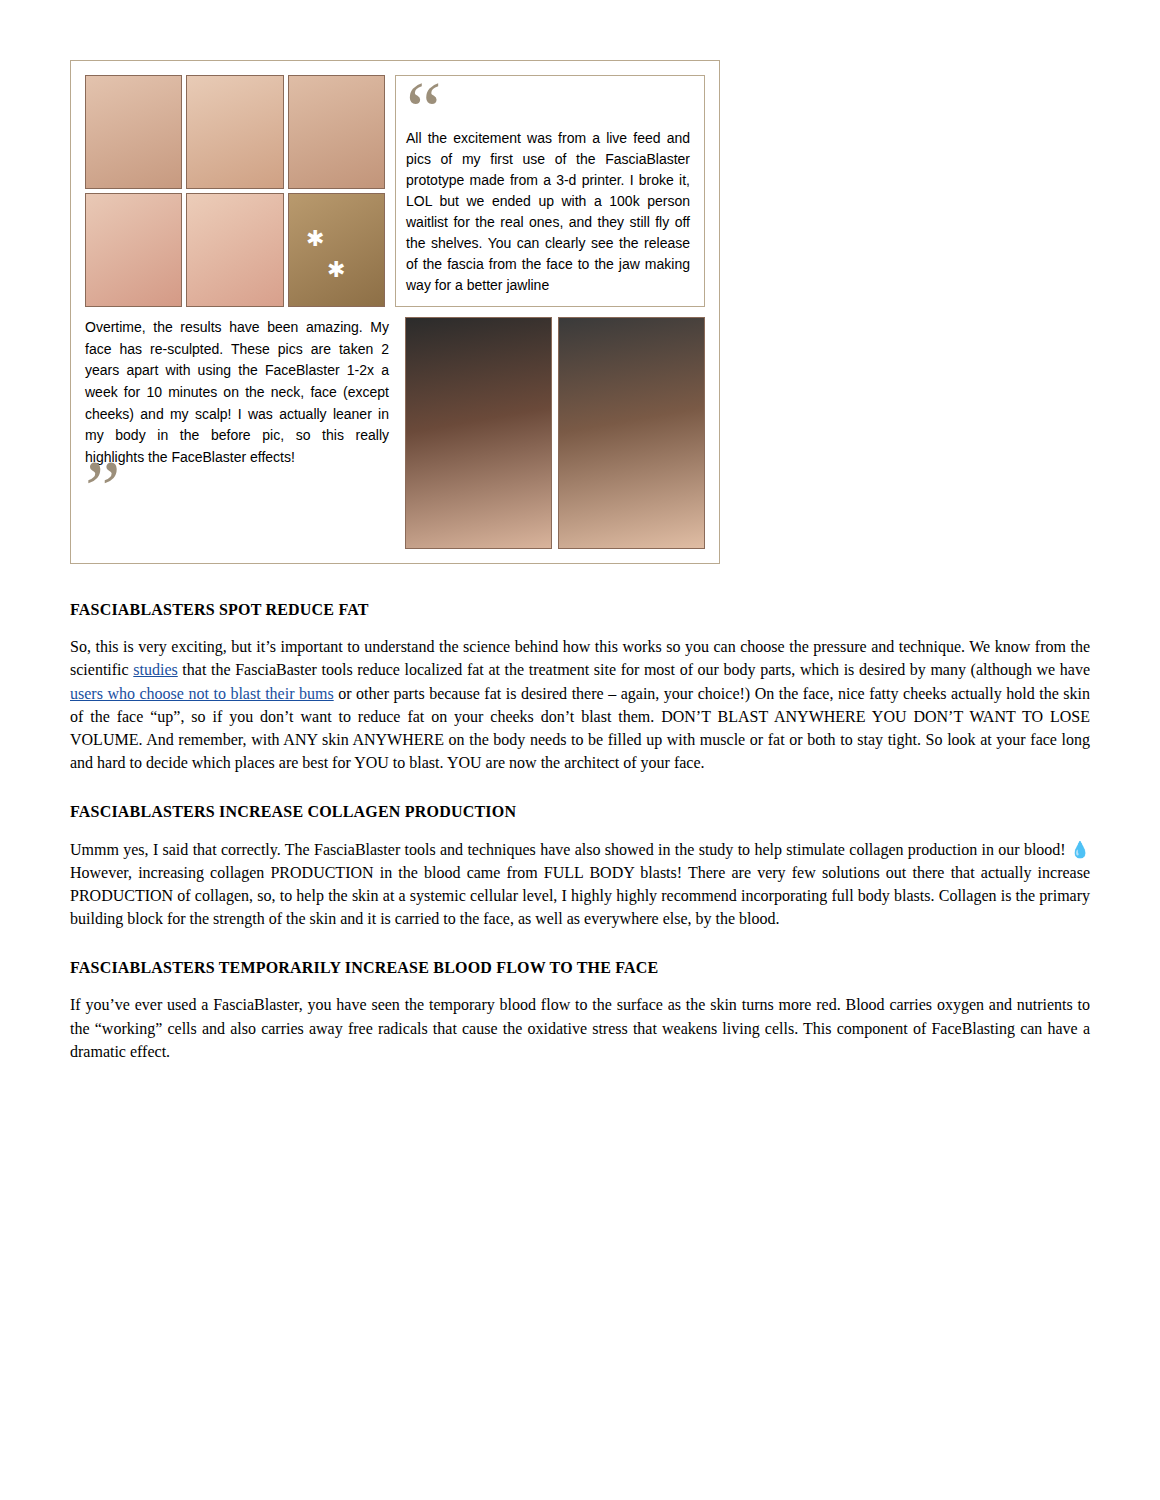✱ ✱
“ All the excitement was from a live feed and pics of my first use of the FasciaBlaster prototype made from a 3-d printer. I broke it, LOL but we ended up with a 100k person waitlist for the real ones, and they still fly off the shelves. You can clearly see the release of the fascia from the face to the jaw making way for a better jawline
Overtime, the results have been amazing. My face has re-sculpted. These pics are taken 2 years apart with using the FaceBlaster 1-2x a week for 10 minutes on the neck, face (except cheeks) and my scalp! I was actually leaner in my body in the before pic, so this really highlights the FaceBlaster effects! ”
Fasciablasters Spot Reduce Fat
So, this is very exciting, but it’s important to understand the science behind how this works so you can choose the pressure and technique. We know from the scientific studies that the FasciaBaster tools reduce localized fat at the treatment site for most of our body parts, which is desired by many (although we have users who choose not to blast their bums or other parts because fat is desired there – again, your choice!) On the face, nice fatty cheeks actually hold the skin of the face “up”, so if you don’t want to reduce fat on your cheeks don’t blast them. DON’T BLAST ANYWHERE YOU DON’T WANT TO LOSE VOLUME. And remember, with ANY skin ANYWHERE on the body needs to be filled up with muscle or fat or both to stay tight. So look at your face long and hard to decide which places are best for YOU to blast. YOU are now the architect of your face.
Fasciablasters Increase Collagen Production
Ummm yes, I said that correctly. The FasciaBlaster tools and techniques have also showed in the study to help stimulate collagen production in our blood! 💧 However, increasing collagen PRODUCTION in the blood came from FULL BODY blasts! There are very few solutions out there that actually increase PRODUCTION of collagen, so, to help the skin at a systemic cellular level, I highly highly recommend incorporating full body blasts. Collagen is the primary building block for the strength of the skin and it is carried to the face, as well as everywhere else, by the blood.
Fasciablasters Temporarily Increase Blood Flow to the Face
If you’ve ever used a FasciaBlaster, you have seen the temporary blood flow to the surface as the skin turns more red. Blood carries oxygen and nutrients to the “working” cells and also carries away free radicals that cause the oxidative stress that weakens living cells. This component of FaceBlasting can have a dramatic effect.